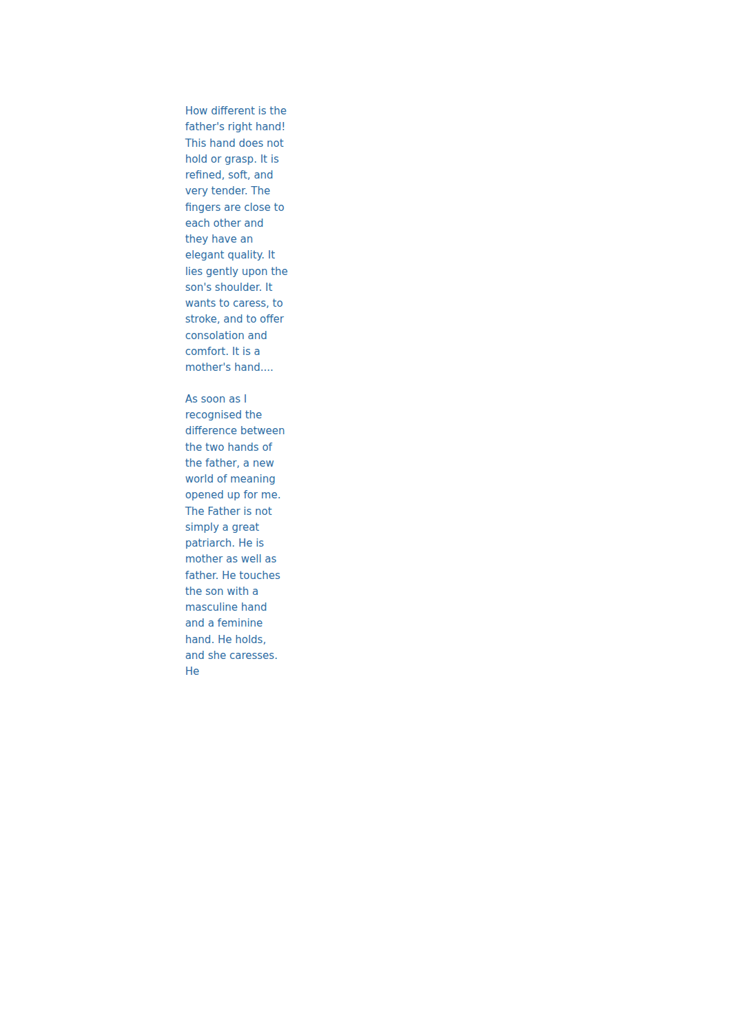How different is the father's right hand! This hand does not hold or grasp. It is refined, soft, and very tender. The fingers are close to each other and they have an elegant quality. It lies gently upon the son's shoulder. It wants to caress, to stroke, and to offer consolation and comfort. It is a mother's hand....
As soon as I recognised the difference between the two hands of the father, a new world of meaning opened up for me. The Father is not simply a great patriarch. He is mother as well as father. He touches the son with a masculine hand and a feminine hand. He holds, and she caresses. He